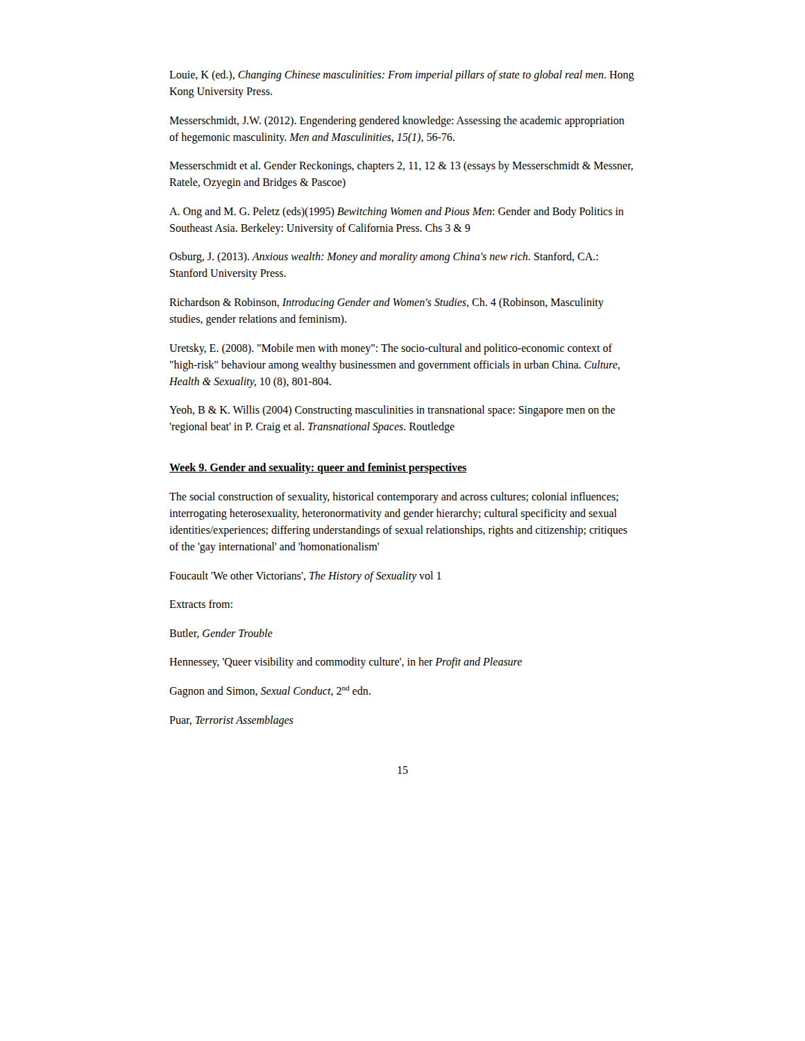Louie, K (ed.), Changing Chinese masculinities: From imperial pillars of state to global real men. Hong Kong University Press.
Messerschmidt, J.W. (2012). Engendering gendered knowledge: Assessing the academic appropriation of hegemonic masculinity. Men and Masculinities, 15(1), 56-76.
Messerschmidt et al. Gender Reckonings, chapters 2, 11, 12 & 13 (essays by Messerschmidt & Messner, Ratele, Ozyegin and Bridges & Pascoe)
A. Ong and M. G. Peletz (eds)(1995) Bewitching Women and Pious Men: Gender and Body Politics in Southeast Asia. Berkeley: University of California Press. Chs 3 & 9
Osburg, J. (2013). Anxious wealth: Money and morality among China's new rich. Stanford, CA.: Stanford University Press.
Richardson & Robinson, Introducing Gender and Women's Studies, Ch. 4 (Robinson, Masculinity studies, gender relations and feminism).
Uretsky, E. (2008). "Mobile men with money": The socio‑cultural and politico‑economic context of "high-risk" behaviour among wealthy businessmen and government officials in urban China. Culture, Health & Sexuality, 10 (8), 801-804.
Yeoh, B & K. Willis (2004) Constructing masculinities in transnational space: Singapore men on the 'regional beat' in P. Craig et al. Transnational Spaces. Routledge
Week 9. Gender and sexuality: queer and feminist perspectives
The social construction of sexuality, historical contemporary and across cultures; colonial influences; interrogating heterosexuality, heteronormativity and gender hierarchy; cultural specificity and sexual identities/experiences; differing understandings of sexual relationships, rights and citizenship; critiques of the 'gay international' and 'homonationalism'
Foucault 'We other Victorians', The History of Sexuality vol 1
Extracts from:
Butler, Gender Trouble
Hennessey, 'Queer visibility and commodity culture', in her Profit and Pleasure
Gagnon and Simon, Sexual Conduct, 2nd edn.
Puar, Terrorist Assemblages
15